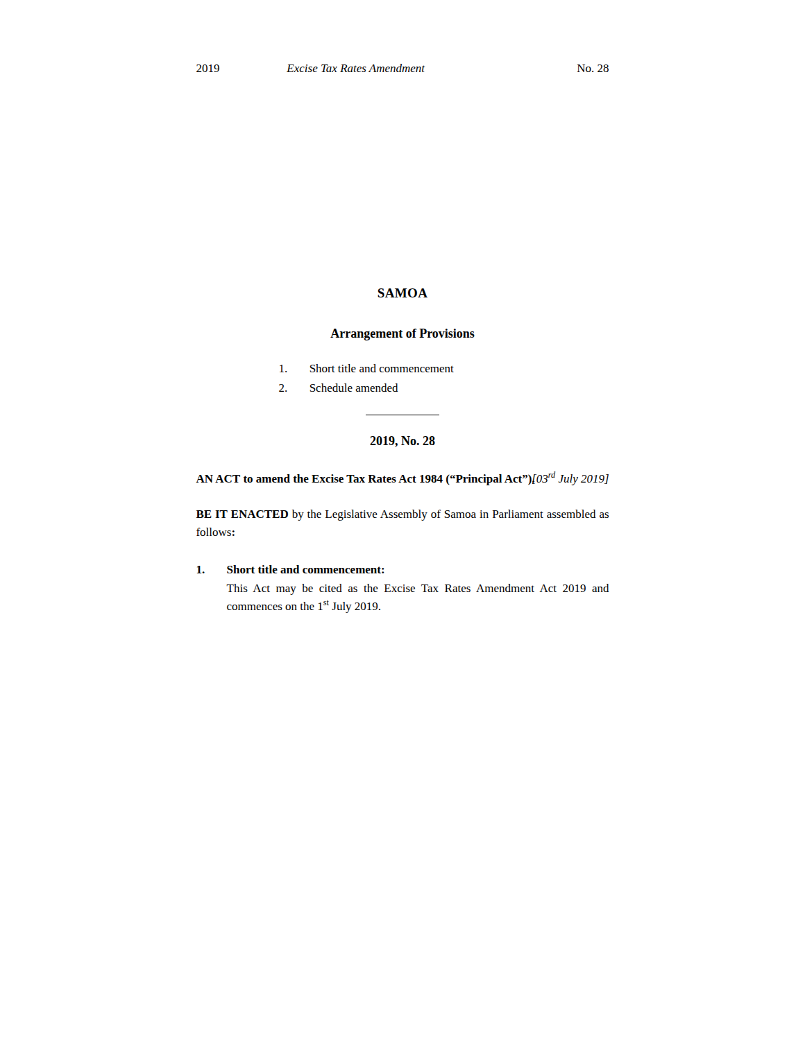2019
Excise Tax Rates Amendment
No. 28
SAMOA
Arrangement of Provisions
1. Short title and commencement
2. Schedule amended
2019, No. 28
AN ACT to amend the Excise Tax Rates Act 1984 (“Principal Act”). [03rd July 2019]
BE IT ENACTED by the Legislative Assembly of Samoa in Parliament assembled as follows:
1. Short title and commencement:
This Act may be cited as the Excise Tax Rates Amendment Act 2019 and commences on the 1st July 2019.